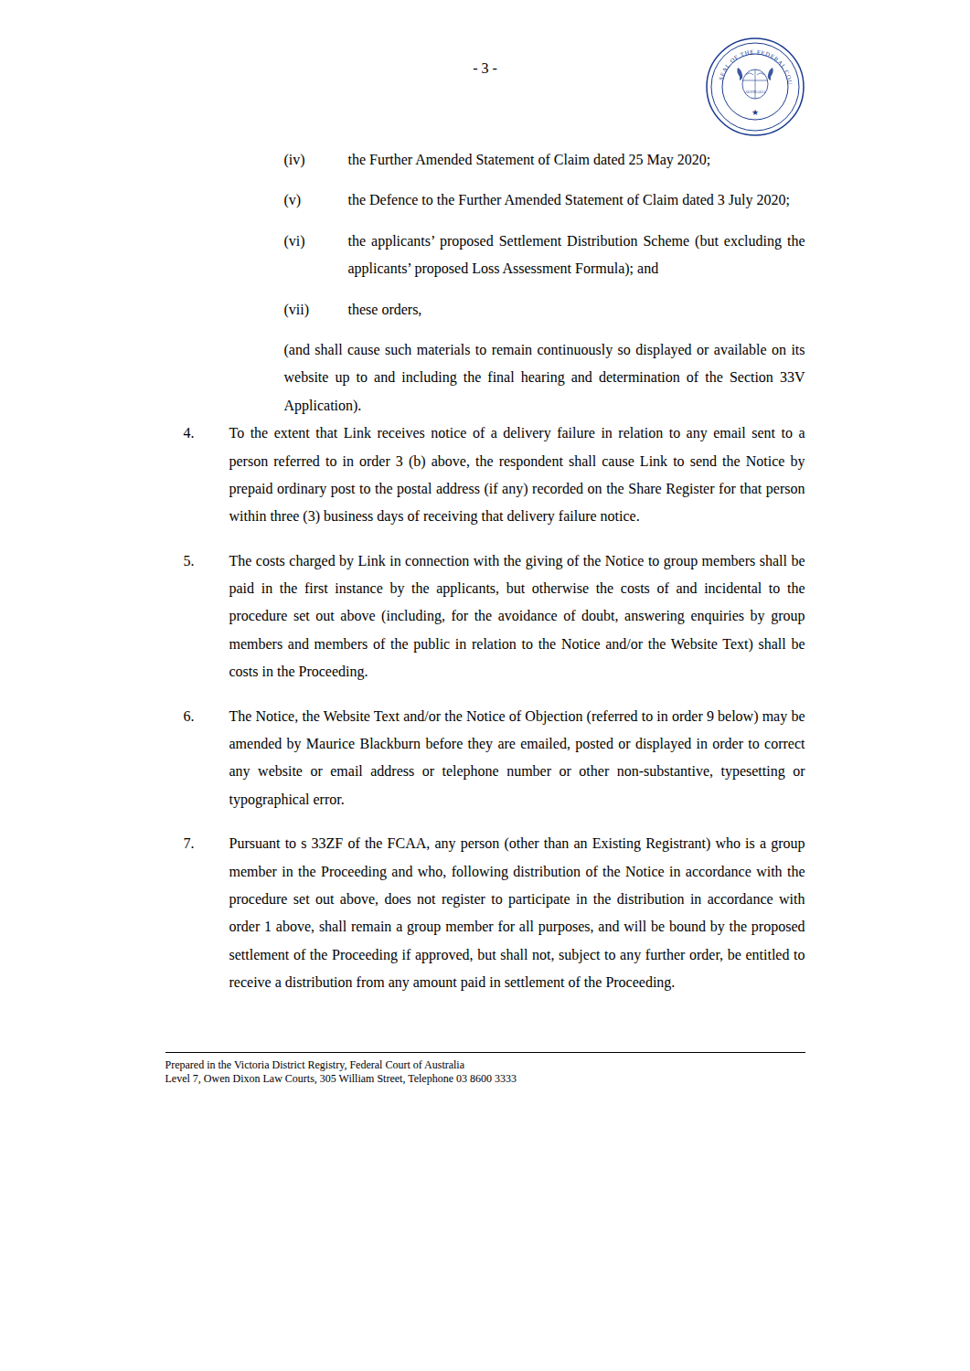- 3 -
SEAL OF THE FEDERAL COURT OF AUSTRALIA AUSTRALIA ★
(iv) the Further Amended Statement of Claim dated 25 May 2020;
(v) the Defence to the Further Amended Statement of Claim dated 3 July 2020;
(vi) the applicants’ proposed Settlement Distribution Scheme (but excluding the applicants’ proposed Loss Assessment Formula); and
(vii) these orders,
(and shall cause such materials to remain continuously so displayed or available on its website up to and including the final hearing and determination of the Section 33V Application).
4. To the extent that Link receives notice of a delivery failure in relation to any email sent to a person referred to in order 3 (b) above, the respondent shall cause Link to send the Notice by prepaid ordinary post to the postal address (if any) recorded on the Share Register for that person within three (3) business days of receiving that delivery failure notice.
5. The costs charged by Link in connection with the giving of the Notice to group members shall be paid in the first instance by the applicants, but otherwise the costs of and incidental to the procedure set out above (including, for the avoidance of doubt, answering enquiries by group members and members of the public in relation to the Notice and/or the Website Text) shall be costs in the Proceeding.
6. The Notice, the Website Text and/or the Notice of Objection (referred to in order 9 below) may be amended by Maurice Blackburn before they are emailed, posted or displayed in order to correct any website or email address or telephone number or other non-substantive, typesetting or typographical error.
7. Pursuant to s 33ZF of the FCAA, any person (other than an Existing Registrant) who is a group member in the Proceeding and who, following distribution of the Notice in accordance with the procedure set out above, does not register to participate in the distribution in accordance with order 1 above, shall remain a group member for all purposes, and will be bound by the proposed settlement of the Proceeding if approved, but shall not, subject to any further order, be entitled to receive a distribution from any amount paid in settlement of the Proceeding.
Prepared in the Victoria District Registry, Federal Court of Australia
Level 7, Owen Dixon Law Courts, 305 William Street, Telephone 03 8600 3333